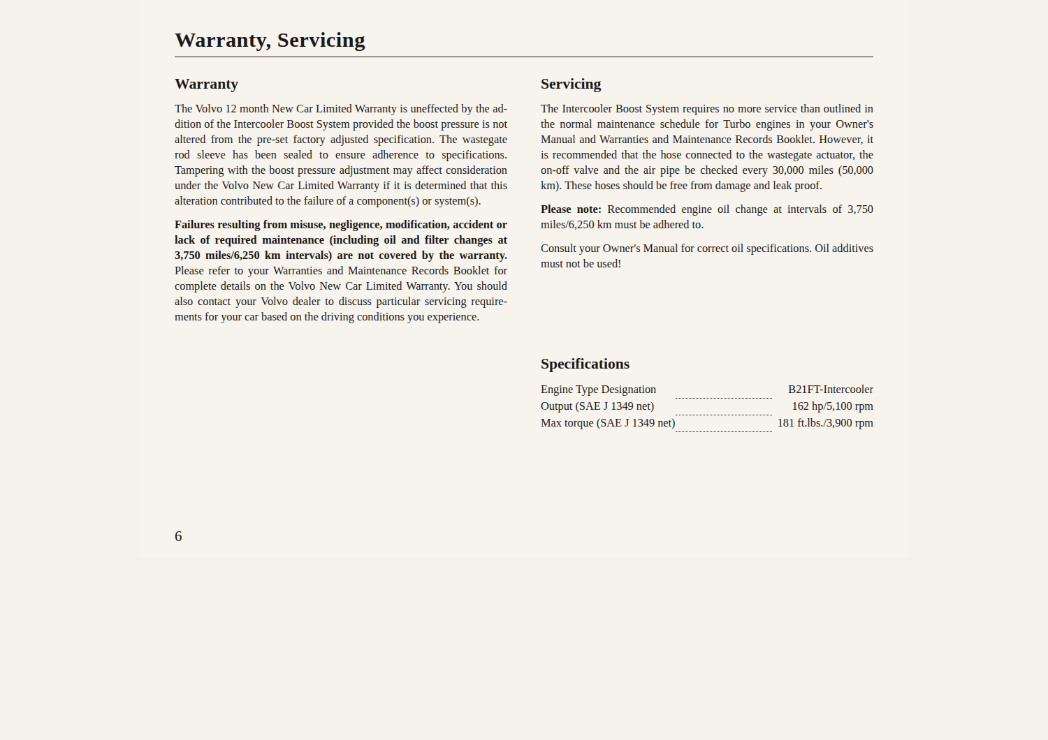Warranty, Servicing
Warranty
The Volvo 12 month New Car Limited Warranty is uneffected by the addition of the Intercooler Boost System provided the boost pressure is not altered from the pre-set factory adjusted specification. The wastegate rod sleeve has been sealed to ensure adherence to specifications. Tampering with the boost pressure adjustment may affect consideration under the Volvo New Car Limited Warranty if it is determined that this alteration contributed to the failure of a component(s) or system(s).
Failures resulting from misuse, negligence, modification, accident or lack of required maintenance (including oil and filter changes at 3,750 miles/6,250 km intervals) are not covered by the warranty. Please refer to your Warranties and Maintenance Records Booklet for complete details on the Volvo New Car Limited Warranty. You should also contact your Volvo dealer to discuss particular servicing requirements for your car based on the driving conditions you experience.
Servicing
The Intercooler Boost System requires no more service than outlined in the normal maintenance schedule for Turbo engines in your Owner's Manual and Warranties and Maintenance Records Booklet. However, it is recommended that the hose connected to the wastegate actuator, the on-off valve and the air pipe be checked every 30,000 miles (50,000 km). These hoses should be free from damage and leak proof.
Please note: Recommended engine oil change at intervals of 3,750 miles/6,250 km must be adhered to.
Consult your Owner's Manual for correct oil specifications. Oil additives must not be used!
Specifications
| Engine Type Designation | | B21FT-Intercooler |
| Output (SAE J 1349 net) | | 162 hp/5,100 rpm |
| Max torque (SAE J 1349 net) | | 181 ft.lbs./3,900 rpm |
6